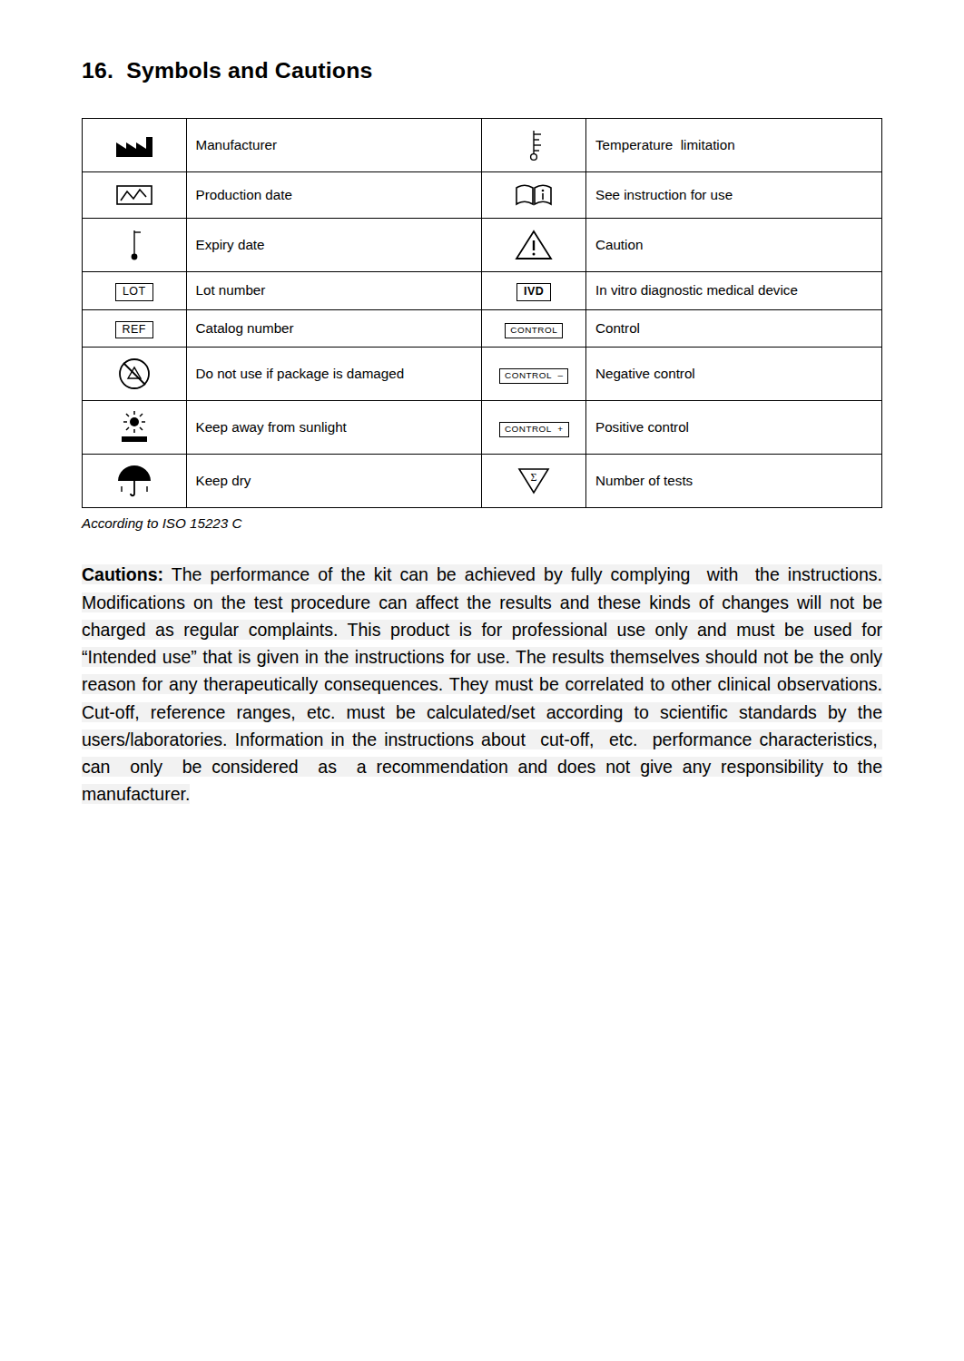16. Symbols and Cautions
| | Manufacturer | | Temperature limitation |
| | Production date | | See instruction for use |
| | Expiry date | | Caution |
| LOT | Lot number | IVD | In vitro diagnostic medical device |
| REF | Catalog number | CONTROL | Control |
| | Do not use if package is damaged | CONTROL – | Negative control |
| | Keep away from sunlight | CONTROL + | Positive control |
| | Keep dry | Σ | Number of tests |
According to ISO 15223 C
Cautions: The performance of the kit can be achieved by fully complying with the instructions. Modifications on the test procedure can affect the results and these kinds of changes will not be charged as regular complaints. This product is for professional use only and must be used for “Intended use” that is given in the instructions for use. The results themselves should not be the only reason for any therapeutically consequences. They must be correlated to other clinical observations. Cut-off, reference ranges, etc. must be calculated/set according to scientific standards by the users/laboratories. Information in the instructions about cut-off, etc. performance characteristics, can only be considered as a recommendation and does not give any responsibility to the manufacturer.